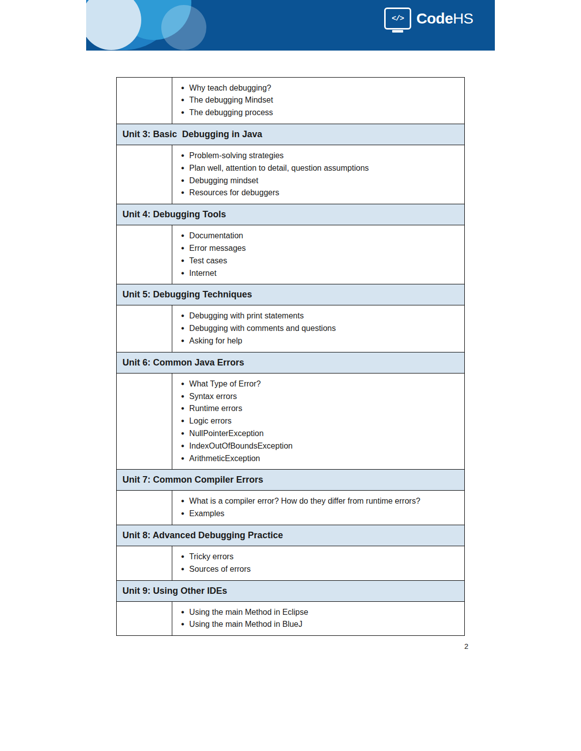CodeHS
| | Why teach debugging? The debugging Mindset The debugging process |
| Unit 3: Basic Debugging in Java |
| | Problem-solving strategies Plan well, attention to detail, question assumptions Debugging mindset Resources for debuggers |
| Unit 4: Debugging Tools |
| | Documentation Error messages Test cases Internet |
| Unit 5: Debugging Techniques |
| | Debugging with print statements Debugging with comments and questions Asking for help |
| Unit 6: Common Java Errors |
| | What Type of Error? Syntax errors Runtime errors Logic errors NullPointerException IndexOutOfBoundsException ArithmeticException |
| Unit 7: Common Compiler Errors |
| | What is a compiler error? How do they differ from runtime errors? Examples |
| Unit 8: Advanced Debugging Practice |
| | Tricky errors Sources of errors |
| Unit 9: Using Other IDEs |
| | Using the main Method in Eclipse Using the main Method in BlueJ |
2